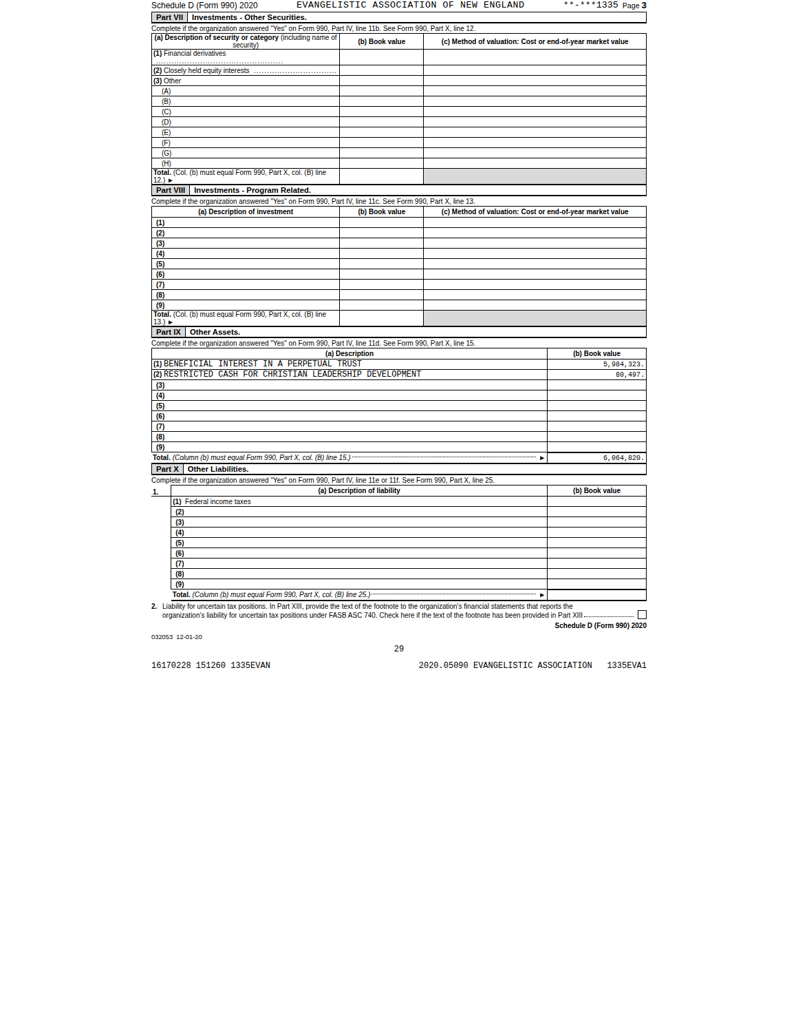Schedule D (Form 990) 2020
EVANGELISTIC ASSOCIATION OF NEW ENGLAND
**-***1335
Page 3
Part VII
Investments - Other Securities.
Complete if the organization answered "Yes" on Form 990, Part IV, line 11b. See Form 990, Part X, line 12.
| (a) Description of security or category (including name of security) | (b) Book value | (c) Method of valuation: Cost or end-of-year market value |
| --- | --- | --- |
| (1) Financial derivatives ................................................. | | |
| (2) Closely held equity interests ................................ | | |
| (3) Other | | |
| (A) | | |
| (B) | | |
| (C) | | |
| (D) | | |
| (E) | | |
| (F) | | |
| (G) | | |
| (H) | | |
| Total. (Col. (b) must equal Form 990, Part X, col. (B) line 12.) ► | | |
Part VIII
Investments - Program Related.
Complete if the organization answered "Yes" on Form 990, Part IV, line 11c. See Form 990, Part X, line 13.
| (a) Description of investment | (b) Book value | (c) Method of valuation: Cost or end-of-year market value |
| --- | --- | --- |
| (1) | | |
| (2) | | |
| (3) | | |
| (4) | | |
| (5) | | |
| (6) | | |
| (7) | | |
| (8) | | |
| (9) | | |
| Total. (Col. (b) must equal Form 990, Part X, col. (B) line 13.) ► | | |
Part IX
Other Assets.
Complete if the organization answered "Yes" on Form 990, Part IV, line 11d. See Form 990, Part X, line 15.
| (a) Description | (b) Book value |
| --- | --- |
| (1) BENEFICIAL INTEREST IN A PERPETUAL TRUST | 5,984,323. |
| (2) RESTRICTED CASH FOR CHRISTIAN LEADERSHIP DEVELOPMENT | 80,497. |
| (3) | |
| (4) | |
| (5) | |
| (6) | |
| (7) | |
| (8) | |
| (9) | |
| Total. (Column (b) must equal Form 990, Part X, col. (B) line 15.) ► | 6,064,820. |
Part X
Other Liabilities.
Complete if the organization answered "Yes" on Form 990, Part IV, line 11e or 11f. See Form 990, Part X, line 25.
| 1. | (a) Description of liability | (b) Book value |
| | (1) Federal income taxes | |
| | (2) | |
| | (3) | |
| | (4) | |
| | (5) | |
| | (6) | |
| | (7) | |
| | (8) | |
| | (9) | |
| | Total. (Column (b) must equal Form 990, Part X, col. (B) line 25.) ► | |
2.
Liability for uncertain tax positions. In Part XIII, provide the text of the footnote to the organization's financial statements that reports the
organization's liability for uncertain tax positions under FASB ASC 740. Check here if the text of the footnote has been provided in Part XIII
Schedule D (Form 990) 2020
032053 12-01-20
29
16170228 151260 1335EVAN
2020.05090 EVANGELISTIC ASSOCIATION 1335EVA1